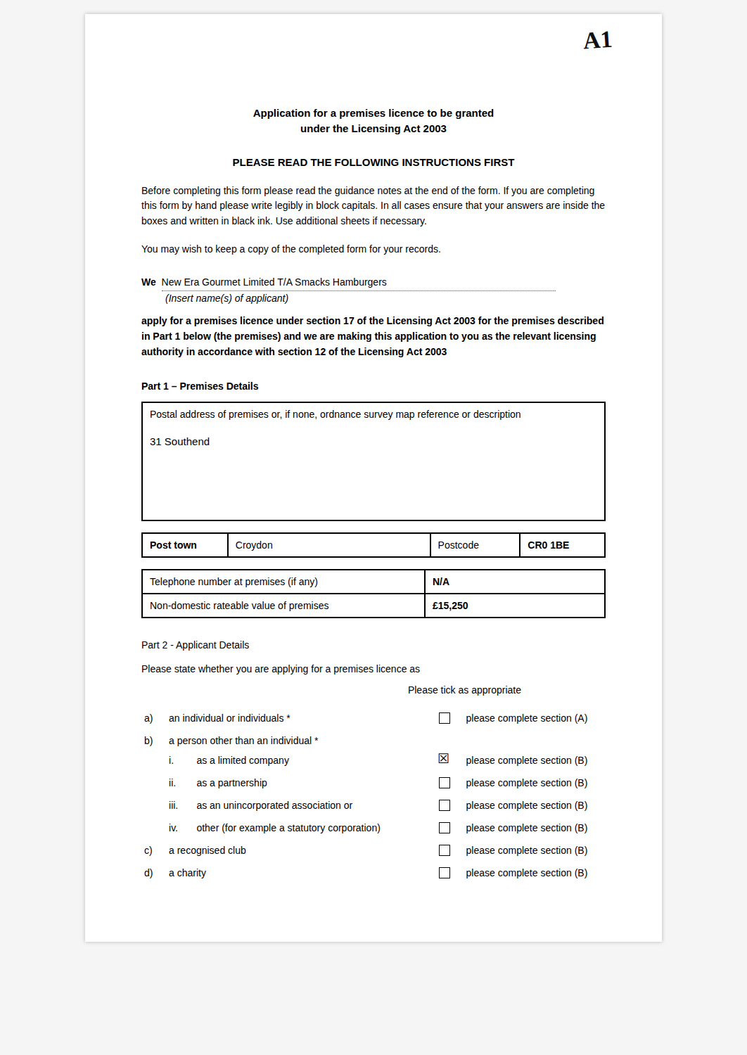A1
Application for a premises licence to be granted
under the Licensing Act 2003
PLEASE READ THE FOLLOWING INSTRUCTIONS FIRST
Before completing this form please read the guidance notes at the end of the form. If you are completing this form by hand please write legibly in block capitals. In all cases ensure that your answers are inside the boxes and written in black ink. Use additional sheets if necessary.
You may wish to keep a copy of the completed form for your records.
We New Era Gourmet Limited T/A Smacks Hamburgers
(Insert name(s) of applicant)
apply for a premises licence under section 17 of the Licensing Act 2003 for the premises described in Part 1 below (the premises) and we are making this application to you as the relevant licensing authority in accordance with section 12 of the Licensing Act 2003
Part 1 – Premises Details
| Postal address of premises or, if none, ordnance survey map reference or description 31 Southend |
| Post town | Croydon | Postcode | CR0 1BE |
| Telephone number at premises (if any) | N/A |
| Non-domestic rateable value of premises | £15,250 |
Part 2 - Applicant Details
Please state whether you are applying for a premises licence as
Please tick as appropriate
| a) | an individual or individuals * | | please complete section (A) |
| b) | a person other than an individual * | | |
| | i. | as a limited company | | please complete section (B) |
| | ii. | as a partnership | | please complete section (B) |
| | iii. | as an unincorporated association or | | please complete section (B) |
| | iv. | other (for example a statutory corporation) | | please complete section (B) |
| c) | a recognised club | | please complete section (B) |
| d) | a charity | | please complete section (B) |